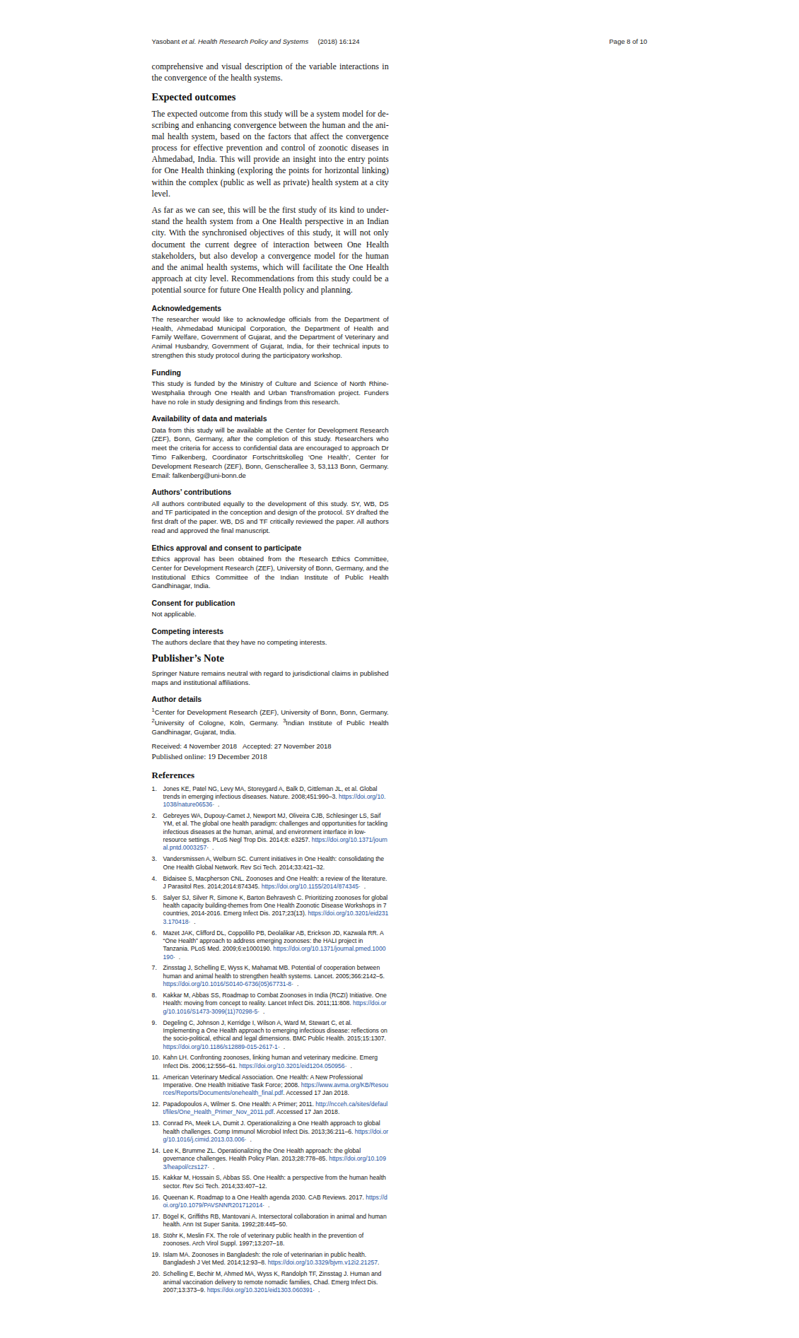Yasobant et al. Health Research Policy and Systems (2018) 16:124
Page 8 of 10
comprehensive and visual description of the variable interactions in the convergence of the health systems.
Expected outcomes
The expected outcome from this study will be a system model for describing and enhancing convergence between the human and the animal health system, based on the factors that affect the convergence process for effective prevention and control of zoonotic diseases in Ahmedabad, India. This will provide an insight into the entry points for One Health thinking (exploring the points for horizontal linking) within the complex (public as well as private) health system at a city level.
As far as we can see, this will be the first study of its kind to understand the health system from a One Health perspective in an Indian city. With the synchronised objectives of this study, it will not only document the current degree of interaction between One Health stakeholders, but also develop a convergence model for the human and the animal health systems, which will facilitate the One Health approach at city level. Recommendations from this study could be a potential source for future One Health policy and planning.
Acknowledgements
The researcher would like to acknowledge officials from the Department of Health, Ahmedabad Municipal Corporation, the Department of Health and Family Welfare, Government of Gujarat, and the Department of Veterinary and Animal Husbandry, Government of Gujarat, India, for their technical inputs to strengthen this study protocol during the participatory workshop.
Funding
This study is funded by the Ministry of Culture and Science of North Rhine-Westphalia through One Health and Urban Transfromation project. Funders have no role in study designing and findings from this research.
Availability of data and materials
Data from this study will be available at the Center for Development Research (ZEF), Bonn, Germany, after the completion of this study. Researchers who meet the criteria for access to confidential data are encouraged to approach Dr Timo Falkenberg, Coordinator Fortschrittskolleg ‘One Health’, Center for Development Research (ZEF), Bonn, Genscherallee 3, 53,113 Bonn, Germany. Email: falkenberg@uni-bonn.de
Authors’ contributions
All authors contributed equally to the development of this study. SY, WB, DS and TF participated in the conception and design of the protocol. SY drafted the first draft of the paper. WB, DS and TF critically reviewed the paper. All authors read and approved the final manuscript.
Ethics approval and consent to participate
Ethics approval has been obtained from the Research Ethics Committee, Center for Development Research (ZEF), University of Bonn, Germany, and the Institutional Ethics Committee of the Indian Institute of Public Health Gandhinagar, India.
Consent for publication
Not applicable.
Competing interests
The authors declare that they have no competing interests.
Publisher’s Note
Springer Nature remains neutral with regard to jurisdictional claims in published maps and institutional affiliations.
Author details
1Center for Development Research (ZEF), University of Bonn, Bonn, Germany. 2University of Cologne, Köln, Germany. 3Indian Institute of Public Health Gandhinagar, Gujarat, India.
Received: 4 November 2018 Accepted: 27 November 2018
Published online: 19 December 2018
References
Jones KE, Patel NG, Levy MA, Storeygard A, Balk D, Gittleman JL, et al. Global trends in emerging infectious diseases. Nature. 2008;451:990–3. https://doi.org/10.1038/nature06536 .
Gebreyes WA, Dupouy-Camet J, Newport MJ, Oliveira CJB, Schlesinger LS, Saif YM, et al. The global one health paradigm: challenges and opportunities for tackling infectious diseases at the human, animal, and environment interface in low-resource settings. PLoS Negl Trop Dis. 2014;8: e3257. https://doi.org/10.1371/journal.pntd.0003257 .
Vandersmissen A, Welburn SC. Current initiatives in One Health: consolidating the One Health Global Network. Rev Sci Tech. 2014;33:421–32.
Bidaisee S, Macpherson CNL. Zoonoses and One Health: a review of the literature. J Parasitol Res. 2014;2014:874345. https://doi.org/10.1155/2014/874345 .
Salyer SJ, Silver R, Simone K, Barton Behravesh C. Prioritizing zoonoses for global health capacity building-themes from One Health Zoonotic Disease Workshops in 7 countries, 2014-2016. Emerg Infect Dis. 2017;23(13). https://doi.org/10.3201/eid2313.170418 .
Mazet JAK, Clifford DL, Coppolillo PB, Deolalikar AB, Erickson JD, Kazwala RR. A “One Health” approach to address emerging zoonoses: the HALI project in Tanzania. PLoS Med. 2009;6:e1000190. https://doi.org/10.1371/journal.pmed.1000190 .
Zinsstag J, Schelling E, Wyss K, Mahamat MB. Potential of cooperation between human and animal health to strengthen health systems. Lancet. 2005;366:2142–5. https://doi.org/10.1016/S0140-6736(05)67731-8 .
Kakkar M, Abbas SS, Roadmap to Combat Zoonoses in India (RCZI) Initiative. One Health: moving from concept to reality. Lancet Infect Dis. 2011;11:808. https://doi.org/10.1016/S1473-3099(11)70298-5 .
Degeling C, Johnson J, Kerridge I, Wilson A, Ward M, Stewart C, et al. Implementing a One Health approach to emerging infectious disease: reflections on the socio-political, ethical and legal dimensions. BMC Public Health. 2015;15:1307. https://doi.org/10.1186/s12889-015-2617-1 .
Kahn LH. Confronting zoonoses, linking human and veterinary medicine. Emerg Infect Dis. 2006;12:556–61. https://doi.org/10.3201/eid1204.050956 .
American Veterinary Medical Association. One Health: A New Professional Imperative. One Health Initiative Task Force; 2008. https://www.avma.org/KB/Resources/Reports/Documents/onehealth_final.pdf. Accessed 17 Jan 2018.
Papadopoulos A, Wilmer S. One Health: A Primer; 2011. http://ncceh.ca/sites/default/files/One_Health_Primer_Nov_2011.pdf. Accessed 17 Jan 2018.
Conrad PA, Meek LA, Dumit J. Operationalizing a One Health approach to global health challenges. Comp Immunol Microbiol Infect Dis. 2013;36:211–6. https://doi.org/10.1016/j.cimid.2013.03.006 .
Lee K, Brumme ZL. Operationalizing the One Health approach: the global governance challenges. Health Policy Plan. 2013;28:778–85. https://doi.org/10.1093/heapol/czs127 .
Kakkar M, Hossain S, Abbas SS. One Health: a perspective from the human health sector. Rev Sci Tech. 2014;33:407–12.
Queenan K. Roadmap to a One Health agenda 2030. CAB Reviews. 2017. https://doi.org/10.1079/PAVSNNR201712014 .
Bögel K, Griffiths RB, Mantovani A. Intersectoral collaboration in animal and human health. Ann Ist Super Sanita. 1992;28:445–50.
Stöhr K, Meslin FX. The role of veterinary public health in the prevention of zoonoses. Arch Virol Suppl. 1997;13:207–18.
Islam MA. Zoonoses in Bangladesh: the role of veterinarian in public health. Bangladesh J Vet Med. 2014;12:93–8. https://doi.org/10.3329/bjvm.v12i2.21257.
Schelling E, Bechir M, Ahmed MA, Wyss K, Randolph TF, Zinsstag J. Human and animal vaccination delivery to remote nomadic families, Chad. Emerg Infect Dis. 2007;13:373–9. https://doi.org/10.3201/eid1303.060391 .